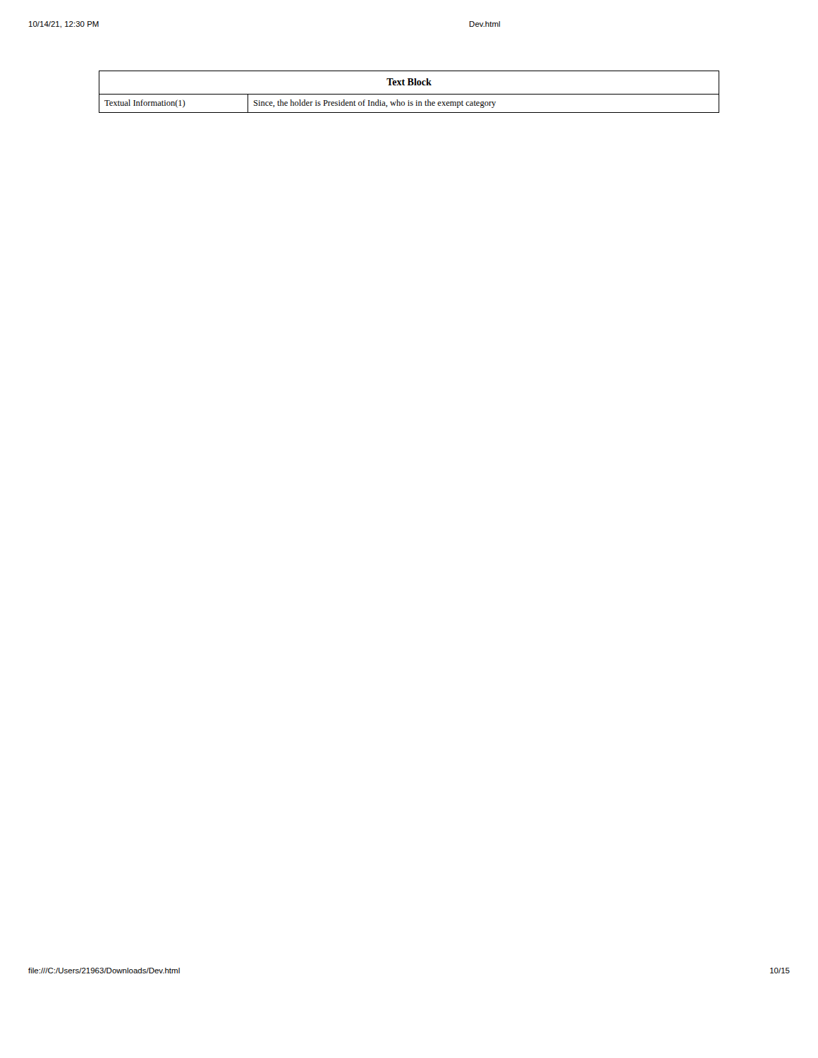10/14/21, 12:30 PM
Dev.html
| Text Block |
| --- |
| Textual Information(1) | Since, the holder is President of India, who is in the exempt category |
file:///C:/Users/21963/Downloads/Dev.html
10/15